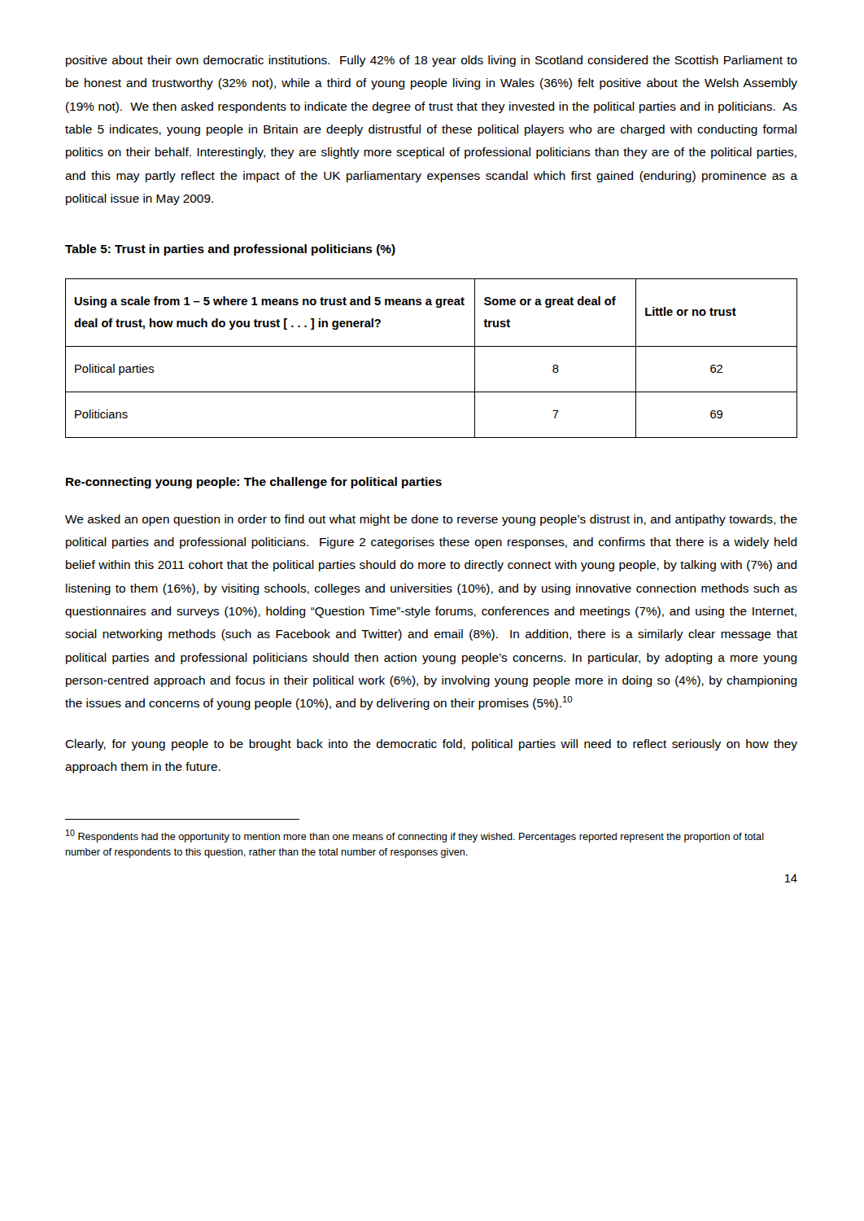positive about their own democratic institutions. Fully 42% of 18 year olds living in Scotland considered the Scottish Parliament to be honest and trustworthy (32% not), while a third of young people living in Wales (36%) felt positive about the Welsh Assembly (19% not). We then asked respondents to indicate the degree of trust that they invested in the political parties and in politicians. As table 5 indicates, young people in Britain are deeply distrustful of these political players who are charged with conducting formal politics on their behalf. Interestingly, they are slightly more sceptical of professional politicians than they are of the political parties, and this may partly reflect the impact of the UK parliamentary expenses scandal which first gained (enduring) prominence as a political issue in May 2009.
Table 5: Trust in parties and professional politicians (%)
| Using a scale from 1 – 5 where 1 means no trust and 5 means a great deal of trust, how much do you trust [ . . . ] in general? | Some or a great deal of trust | Little or no trust |
| --- | --- | --- |
| Political parties | 8 | 62 |
| Politicians | 7 | 69 |
Re-connecting young people: The challenge for political parties
We asked an open question in order to find out what might be done to reverse young people’s distrust in, and antipathy towards, the political parties and professional politicians. Figure 2 categorises these open responses, and confirms that there is a widely held belief within this 2011 cohort that the political parties should do more to directly connect with young people, by talking with (7%) and listening to them (16%), by visiting schools, colleges and universities (10%), and by using innovative connection methods such as questionnaires and surveys (10%), holding “Question Time”-style forums, conferences and meetings (7%), and using the Internet, social networking methods (such as Facebook and Twitter) and email (8%). In addition, there is a similarly clear message that political parties and professional politicians should then action young people’s concerns. In particular, by adopting a more young person-centred approach and focus in their political work (6%), by involving young people more in doing so (4%), by championing the issues and concerns of young people (10%), and by delivering on their promises (5%).10
Clearly, for young people to be brought back into the democratic fold, political parties will need to reflect seriously on how they approach them in the future.
10 Respondents had the opportunity to mention more than one means of connecting if they wished. Percentages reported represent the proportion of total number of respondents to this question, rather than the total number of responses given.
14